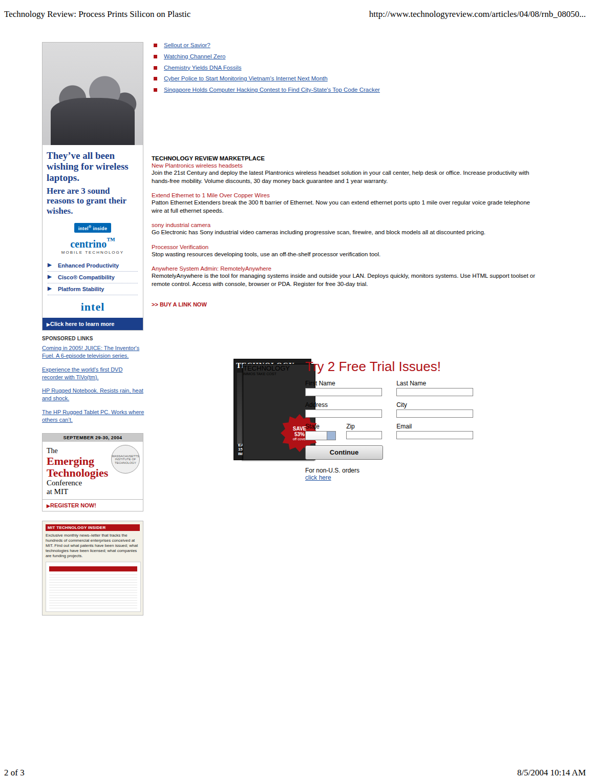Technology Review: Process Prints Silicon on Plastic
http://www.technologyreview.com/articles/04/08/rnb_08050...
They’ve all been wishing for wireless laptops.
Here are 3 sound reasons to grant their wishes.
intel® inside
centrino™ MOBILE TECHNOLOGY
Enhanced Productivity
Cisco® Compatibility
Platform Stability
intel
Click here to learn more
SPONSORED LINKS
Coming in 2005! JUICE: The Inventor's Fuel. A 6-episode television series. Experience the world's first DVD recorder with TiVo(tm). HP Rugged Notebook. Resists rain, heat and shock. The HP Rugged Tablet PC. Works where others can’t.
SEPTEMBER 29-30, 2004
MASSACHUSETTS
INSTITUTE OF
TECHNOLOGY
The
Emerging
Technologies
Conference
at MIT
REGISTER NOW!
MIT TECHNOLOGY INSIDER
Exclusive monthly news–letter that tracks the hundreds of commercial enterprises conceived at MIT. Find out what patents have been issued; what technologies have been licensed; what companies are funding projects.
Sellout or Savior?
Watching Channel Zero
Chemistry Yields DNA Fossils
Cyber Police to Start Monitoring Vietnam's Internet Next Month
Singapore Holds Computer Hacking Contest to Find City-State's Top Code Cracker
TECHNOLOGY REVIEW MARKETPLACE
New Plantronics wireless headsets
Join the 21st Century and deploy the latest Plantronics wireless headset solution in your call center, help desk or office. Increase productivity with hands-free mobility. Volume discounts, 30 day money back guarantee and 1 year warranty.
Extend Ethernet to 1 Mile Over Copper Wires
Patton Ethernet Extenders break the 300 ft barrier of Ethernet. Now you can extend ethernet ports upto 1 mile over regular voice grade telephone wire at full ethernet speeds.
sony industrial camera
Go Electronic has Sony industrial video cameras including progressive scan, firewire, and block models all at discounted pricing.
Processor Verification
Stop wasting resources developing tools, use an off-the-shelf processor verification tool.
Anywhere System Admin: RemotelyAnywhere
RemotelyAnywhere is the tool for managing systems inside and outside your LAN. Deploys quickly, monitors systems. Use HTML support toolset or remote control. Access with console, browser or PDA. Register for free 30-day trial.
>> BUY A LINK NOW
TECHNOLOGY
EARTH FOR THE FUTURE
150 COMPANIES
IMMOS TAKE COST
TECHNOLOGY
IMMOS TAKE COST
SAVE
53%off cover
Try 2 Free Trial Issues!
First Name
Last Name
Address
City
State
Zip
Email
Continue
For non-U.S. orders
click here
2 of 3
8/5/2004 10:14 AM